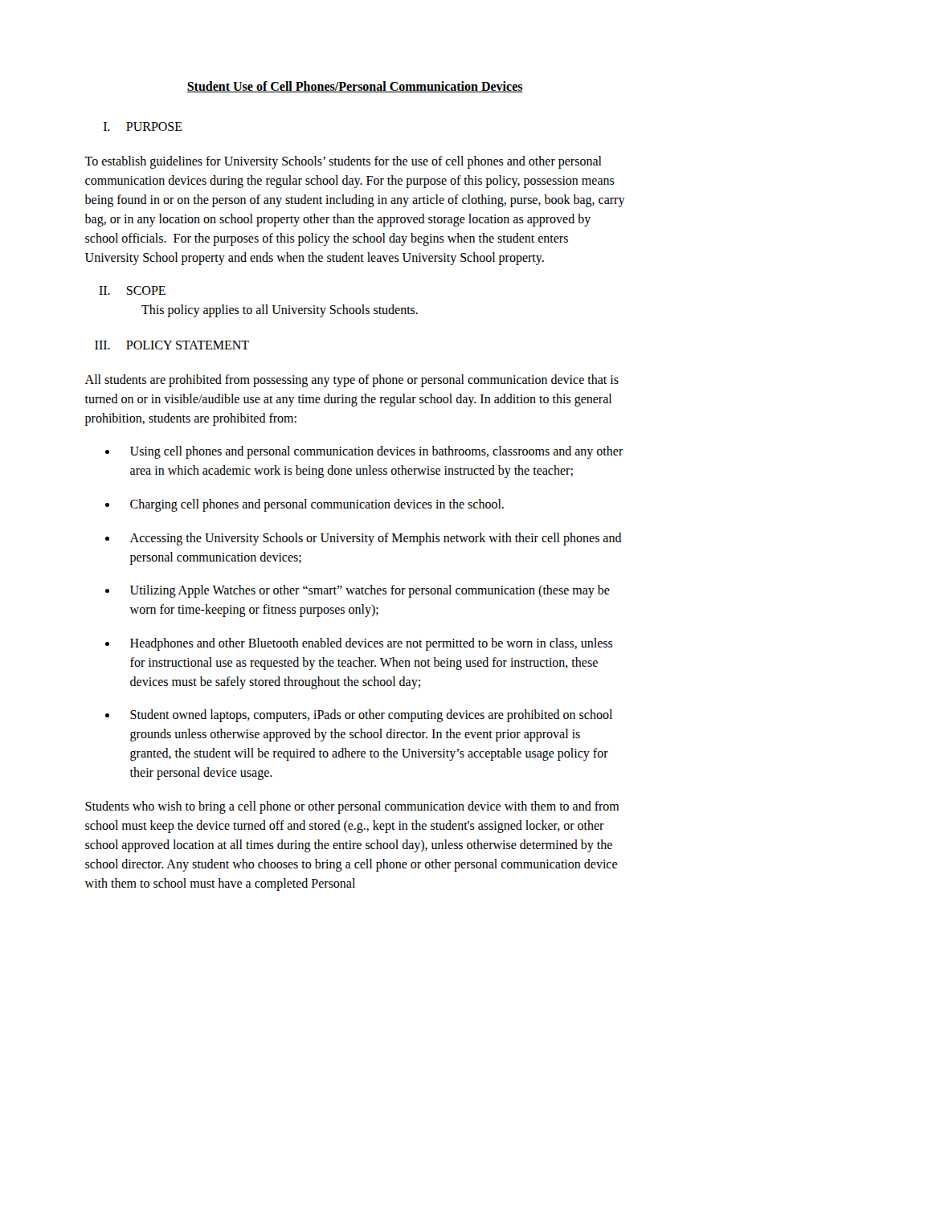Student Use of Cell Phones/Personal Communication Devices
I. PURPOSE
To establish guidelines for University Schools’ students for the use of cell phones and other personal communication devices during the regular school day. For the purpose of this policy, possession means being found in or on the person of any student including in any article of clothing, purse, book bag, carry bag, or in any location on school property other than the approved storage location as approved by school officials. For the purposes of this policy the school day begins when the student enters University School property and ends when the student leaves University School property.
II. SCOPE
This policy applies to all University Schools students.
III. POLICY STATEMENT
All students are prohibited from possessing any type of phone or personal communication device that is turned on or in visible/audible use at any time during the regular school day. In addition to this general prohibition, students are prohibited from:
Using cell phones and personal communication devices in bathrooms, classrooms and any other area in which academic work is being done unless otherwise instructed by the teacher;
Charging cell phones and personal communication devices in the school.
Accessing the University Schools or University of Memphis network with their cell phones and personal communication devices;
Utilizing Apple Watches or other “smart” watches for personal communication (these may be worn for time-keeping or fitness purposes only);
Headphones and other Bluetooth enabled devices are not permitted to be worn in class, unless for instructional use as requested by the teacher. When not being used for instruction, these devices must be safely stored throughout the school day;
Student owned laptops, computers, iPads or other computing devices are prohibited on school grounds unless otherwise approved by the school director. In the event prior approval is granted, the student will be required to adhere to the University’s acceptable usage policy for their personal device usage.
Students who wish to bring a cell phone or other personal communication device with them to and from school must keep the device turned off and stored (e.g., kept in the student's assigned locker, or other school approved location at all times during the entire school day), unless otherwise determined by the school director. Any student who chooses to bring a cell phone or other personal communication device with them to school must have a completed Personal